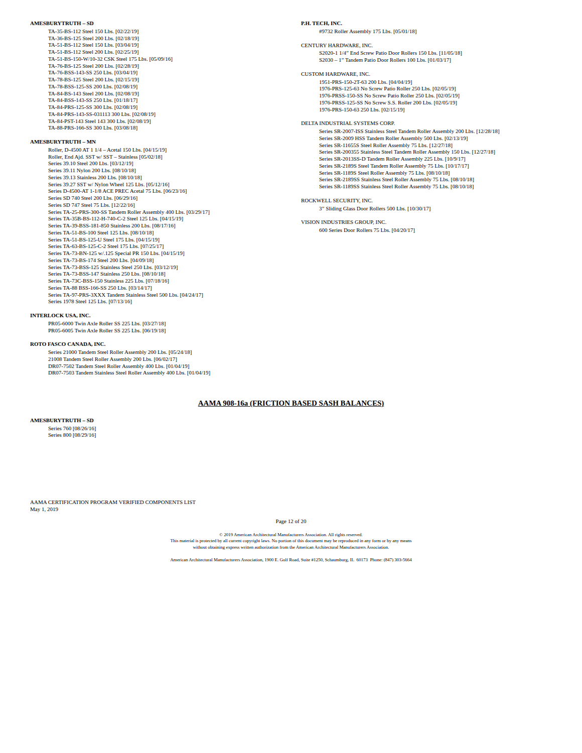AmesburyTruth – SD
TA-35-BS-112 Steel 150 Lbs. [02/22/19]
TA-36-BS-125 Steel 200 Lbs. [02/18/19]
TA-51-BS-112 Steel 150 Lbs. [03/04/19]
TA-51-BS-112 Steel 200 Lbs. [02/25/19]
TA-51-BS-150-W/10-32 CSK Steel 175 Lbs. [05/09/16]
TA-76-BS-125 Steel 200 Lbs. [02/28/19]
TA-76-BSS-143-SS 250 Lbs. [03/04/19]
TA-78-BS-125 Steel 200 Lbs. [02/15/19]
TA-78-BSS-125-SS 200 Lbs. [02/08/19]
TA-84-BS-143 Steel 200 Lbs. [02/08/19]
TA-84-BSS-143-SS 250 Lbs. [01/18/17]
TA-84-PRS-125-SS 300 Lbs. [02/08/19]
TA-84-PRS-143-SS-031113 300 Lbs. [02/08/19]
TA-84-PST-143 Steel 143 300 Lbs. [02/08/19]
TA-88-PRS-166-SS 300 Lbs. [03/08/18]
AmesburyTruth – MN
Roller, D-4500 AT 1 1/4 – Acetal 150 Lbs. [04/15/19]
Roller, End Ajd. SST w/ SST – Stainless [05/02/18]
Series 39.10 Steel 200 Lbs. [03/12/19]
Series 39.11 Nylon 200 Lbs. [08/10/18]
Series 39.13 Stainless 200 Lbs. [08/10/18]
Series 39.27 SST w/ Nylon Wheel 125 Lbs. [05/12/16]
Series D-4500-AT 1-1/8 ACE PREC Acetal 75 Lbs. [06/23/16]
Series SD 740 Steel 200 Lbs. [06/29/16]
Series SD 747 Steel 75 Lbs. [12/22/16]
Series TA-25-PRS-300-SS Tandem Roller Assembly 400 Lbs. [03/29/17]
Series TA-35B-BS-112-H-740-C-2 Steel 125 Lbs. [04/15/19]
Series TA-39-BSS-181-850 Stainless 200 Lbs. [08/17/16]
Series TA-51-BS-100 Steel 125 Lbs. [08/10/18]
Series TA-51-BS-125-U Steel 175 Lbs. [04/15/19]
Series TA-63-BS-125-C-2 Steel 175 Lbs. [07/25/17]
Series TA-73-BN-125 w/.125 Special PR 150 Lbs. [04/15/19]
Series TA-73-BS-174 Steel 200 Lbs. [04/09/18]
Series TA-73-BSS-125 Stainless Steel 250 Lbs. [03/12/19]
Series TA-73-BSS-147 Stainless 250 Lbs. [08/10/18]
Series TA-73C-BSS-150 Stainless 225 Lbs. [07/18/16]
Series TA-88 BSS-166-SS 250 Lbs. [03/14/17]
Series TA-97-PRS-3XXX Tandem Stainless Steel 500 Lbs. [04/24/17]
Series 1978 Steel 125 Lbs. [07/13/16]
Interlock USA, Inc.
PR05-6000 Twin Axle Roller SS 225 Lbs. [03/27/18]
PR05-6005 Twin Axle Roller SS 225 Lbs. [06/19/18]
Roto Fasco Canada, Inc.
Series 21000 Tandem Steel Roller Assembly 200 Lbs. [05/24/18]
21008 Tandem Steel Roller Assembly 200 Lbs. [06/02/17]
DR07-7502 Tandem Steel Roller Assembly 400 Lbs. [01/04/19]
DR07-7503 Tandem Stainless Steel Roller Assembly 400 Lbs. [01/04/19]
P.H. Tech, Inc.
#9732 Roller Assembly 175 Lbs. [05/01/18]
Century Hardware, Inc.
S2020-1 1/4” End Screw Patio Door Rollers 150 Lbs. [11/05/18]
S2030 – 1” Tandem Patio Door Rollers 100 Lbs. [01/03/17]
Custom Hardware, Inc.
1951-PRS-150-2T-63 200 Lbs. [04/04/19]
1976-PRS-125-63 No Screw Patio Roller 250 Lbs. [02/05/19]
1976-PRSS-150-SS No Screw Patio Roller 250 Lbs. [02/05/19]
1976-PRSS-125-SS No Screw S.S. Roller 200 Lbs. [02/05/19]
1976-PRS-150-63 250 Lbs. [02/15/19]
Delta Industrial Systems Corp.
Series SR-2007-ISS Stainless Steel Tandem Roller Assembly 200 Lbs. [12/28/18]
Series SR-2009 HSS Tandem Roller Assembly 500 Lbs. [02/13/19]
Series SR-11655S Steel Roller Assembly 75 Lbs. [12/27/18]
Series SR-200355 Stainless Steel Tandem Roller Assembly 150 Lbs. [12/27/18]
Series SR-2013SS-D Tandem Roller Assembly 225 Lbs. [10/9/17]
Series SR-2189S Steel Tandem Roller Assembly 75 Lbs. [10/17/17]
Series SR-1189S Steel Roller Assembly 75 Lbs. [08/10/18]
Series SR-2189SS Stainless Steel Roller Assembly 75 Lbs. [08/10/18]
Series SR-1189SS Stainless Steel Roller Assembly 75 Lbs. [08/10/18]
Rockwell Security, Inc.
3” Sliding Glass Door Rollers 500 Lbs. [10/30/17]
Vision Industries Group, Inc.
600 Series Door Rollers 75 Lbs. [04/20/17]
AAMA 908-16a (FRICTION BASED SASH BALANCES)
AmesburyTruth – SD
Series 760 [08/26/16]
Series 800 [08/29/16]
AAMA CERTIFICATION PROGRAM VERIFIED COMPONENTS LIST
May 1, 2019
Page 12 of 20
© 2019 American Architectural Manufacturers Association. All rights reserved.
This material is protected by all current copyright laws. No portion of this document may be reproduced in any form or by any means
without obtaining express written authorization from the American Architectural Manufacturers Association.
American Architectural Manufacturers Association, 1900 E. Golf Road, Suite #1250, Schaumburg, IL 60173 Phone: (847) 303-5664